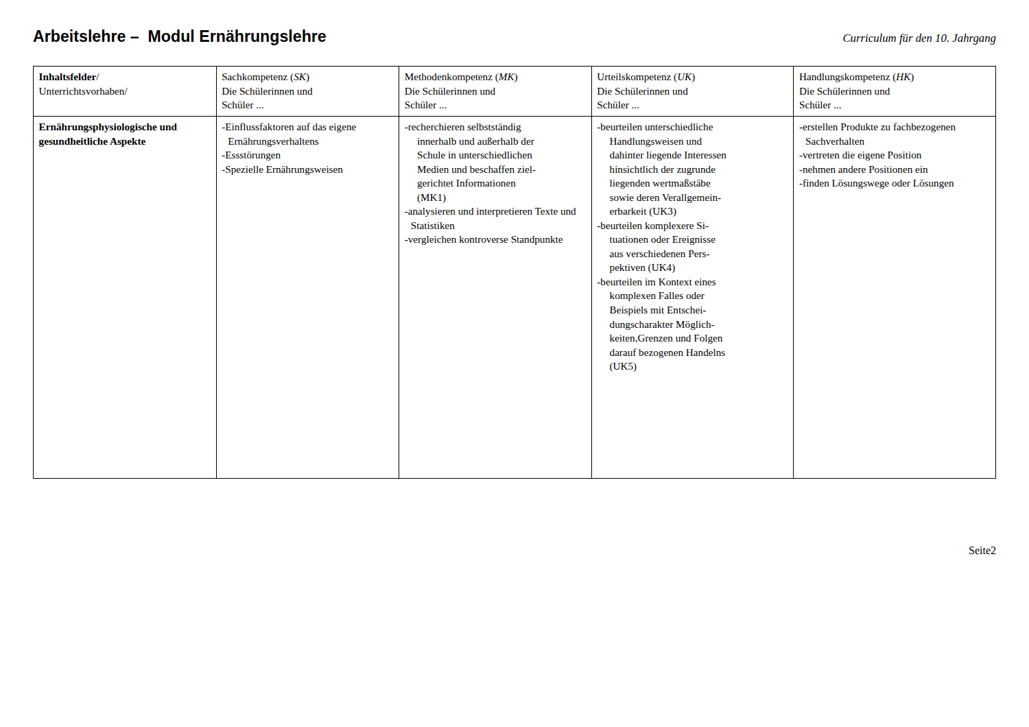Arbeitslehre – Modul Ernährungslehre
Curriculum für den 10. Jahrgang
| Inhaltsfelder / Unterrichtsvorhaben/ | Sachkompetenz ( SK ) Die Schülerinnen und Schüler ... | Methodenkompetenz ( MK ) Die Schülerinnen und Schüler ... | Urteilskompetenz ( UK ) Die Schülerinnen und Schüler ... | Handlungskompetenz ( HK ) Die Schülerinnen und Schüler ... |
| --- | --- | --- | --- | --- |
| Ernährungsphysiologische und gesundheitliche Aspekte | -Einflussfaktoren auf das eigene Ernährungsverhaltens -Essstörungen -Spezielle Ernährungsweisen | -recherchieren selbstständig innerhalb und außerhalb der Schule in unterschiedlichen Medien und beschaffen ziel- gerichtet Informationen (MK1) -analysieren und interpretieren Texte und Statistiken -vergleichen kontroverse Standpunkte | -beurteilen unterschiedliche Handlungsweisen und dahinter liegende Interessen hinsichtlich der zugrunde liegenden wertmaßstäbe sowie deren Verallgemein- erbarkeit (UK3) -beurteilen komplexere Si- tuationen oder Ereignisse aus verschiedenen Pers- pektiven (UK4) -beurteilen im Kontext eines komplexen Falles oder Beispiels mit Entschei- dungscharakter Möglich- keiten,Grenzen und Folgen darauf bezogenen Handelns (UK5) | -erstellen Produkte zu fachbezogenen Sachverhalten -vertreten die eigene Position -nehmen andere Positionen ein -finden Lösungswege oder Lösungen |
Seite2